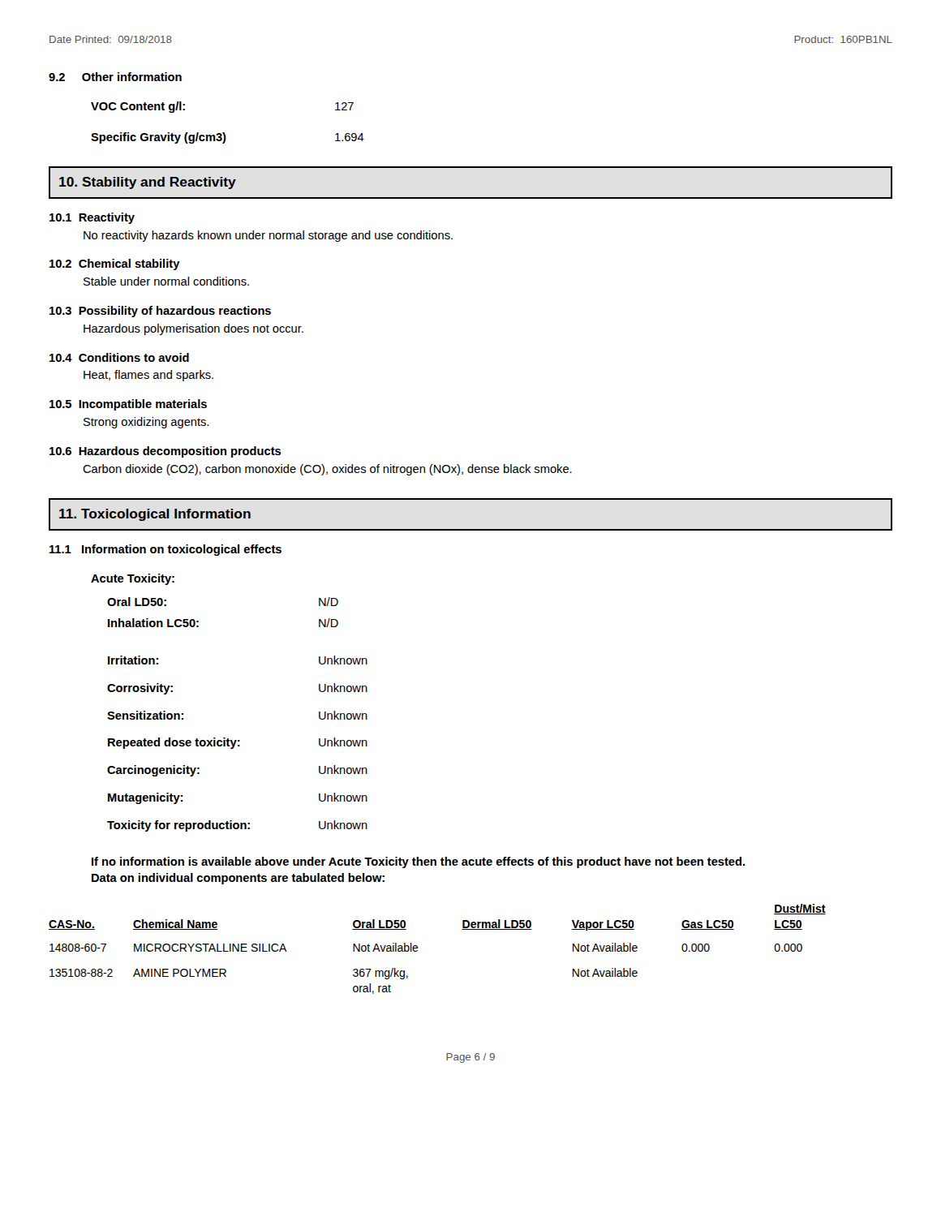Date Printed: 09/18/2018
Product: 160PB1NL
9.2 Other information
VOC Content g/l:
127
Specific Gravity (g/cm3)
1.694
10. Stability and Reactivity
10.1 Reactivity
No reactivity hazards known under normal storage and use conditions.
10.2 Chemical stability
Stable under normal conditions.
10.3 Possibility of hazardous reactions
Hazardous polymerisation does not occur.
10.4 Conditions to avoid
Heat, flames and sparks.
10.5 Incompatible materials
Strong oxidizing agents.
10.6 Hazardous decomposition products
Carbon dioxide (CO2), carbon monoxide (CO), oxides of nitrogen (NOx), dense black smoke.
11. Toxicological Information
11.1 Information on toxicological effects
Acute Toxicity:
Oral LD50:
N/D
Inhalation LC50:
N/D
Irritation:
Unknown
Corrosivity:
Unknown
Sensitization:
Unknown
Repeated dose toxicity:
Unknown
Carcinogenicity:
Unknown
Mutagenicity:
Unknown
Toxicity for reproduction:
Unknown
If no information is available above under Acute Toxicity then the acute effects of this product have not been tested.
Data on individual components are tabulated below:
| CAS-No. | Chemical Name | Oral LD50 | Dermal LD50 | Vapor LC50 | Gas LC50 | Dust/Mist LC50 |
| --- | --- | --- | --- | --- | --- | --- |
| 14808-60-7 | MICROCRYSTALLINE SILICA | Not Available | | Not Available | 0.000 | 0.000 |
| 135108-88-2 | AMINE POLYMER | 367 mg/kg, oral, rat | | Not Available | | |
Page 6 / 9